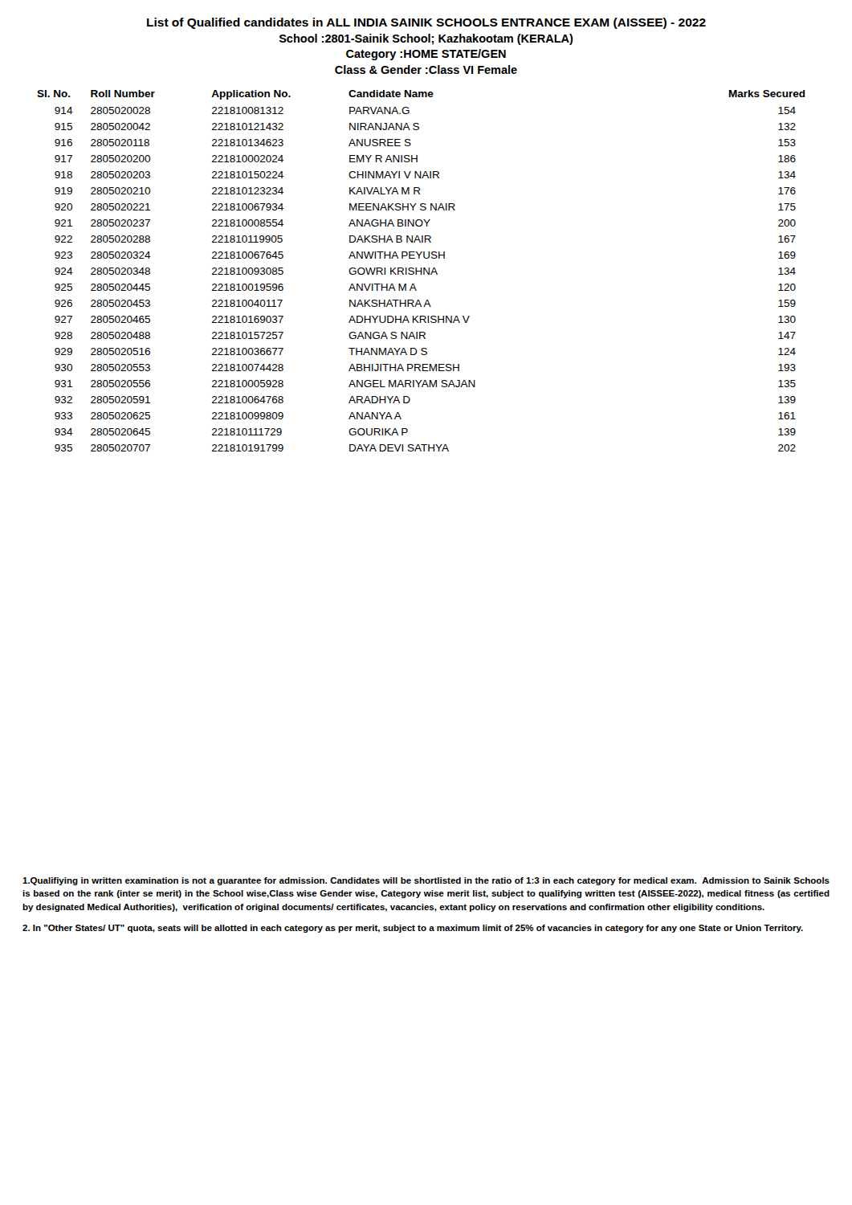List of Qualified candidates in ALL INDIA SAINIK SCHOOLS ENTRANCE EXAM (AISSEE) - 2022
School :2801-Sainik School; Kazhakootam (KERALA)
Category :HOME STATE/GEN
Class & Gender :Class VI Female
| Sl. No. | Roll Number | Application No. | Candidate Name | Marks Secured |
| --- | --- | --- | --- | --- |
| 914 | 2805020028 | 221810081312 | PARVANA.G | 154 |
| 915 | 2805020042 | 221810121432 | NIRANJANA S | 132 |
| 916 | 2805020118 | 221810134623 | ANUSREE S | 153 |
| 917 | 2805020200 | 221810002024 | EMY R ANISH | 186 |
| 918 | 2805020203 | 221810150224 | CHINMAYI V NAIR | 134 |
| 919 | 2805020210 | 221810123234 | KAIVALYA M R | 176 |
| 920 | 2805020221 | 221810067934 | MEENAKSHY S NAIR | 175 |
| 921 | 2805020237 | 221810008554 | ANAGHA BINOY | 200 |
| 922 | 2805020288 | 221810119905 | DAKSHA B NAIR | 167 |
| 923 | 2805020324 | 221810067645 | ANWITHA PEYUSH | 169 |
| 924 | 2805020348 | 221810093085 | GOWRI KRISHNA | 134 |
| 925 | 2805020445 | 221810019596 | ANVITHA M A | 120 |
| 926 | 2805020453 | 221810040117 | NAKSHATHRA A | 159 |
| 927 | 2805020465 | 221810169037 | ADHYUDHA KRISHNA V | 130 |
| 928 | 2805020488 | 221810157257 | GANGA S NAIR | 147 |
| 929 | 2805020516 | 221810036677 | THANMAYA D S | 124 |
| 930 | 2805020553 | 221810074428 | ABHIJITHA PREMESH | 193 |
| 931 | 2805020556 | 221810005928 | ANGEL MARIYAM SAJAN | 135 |
| 932 | 2805020591 | 221810064768 | ARADHYA D | 139 |
| 933 | 2805020625 | 221810099809 | ANANYA A | 161 |
| 934 | 2805020645 | 221810111729 | GOURIKA P | 139 |
| 935 | 2805020707 | 221810191799 | DAYA DEVI SATHYA | 202 |
1.Qualifiying in written examination is not a guarantee for admission. Candidates will be shortlisted in the ratio of 1:3 in each category for medical exam. Admission to Sainik Schools is based on the rank (inter se merit) in the School wise,Class wise Gender wise, Category wise merit list, subject to qualifying written test (AISSEE-2022), medical fitness (as certified by designated Medical Authorities), verification of original documents/ certificates, vacancies, extant policy on reservations and confirmation other eligibility conditions.
2. In "Other States/ UT" quota, seats will be allotted in each category as per merit, subject to a maximum limit of 25% of vacancies in category for any one State or Union Territory.